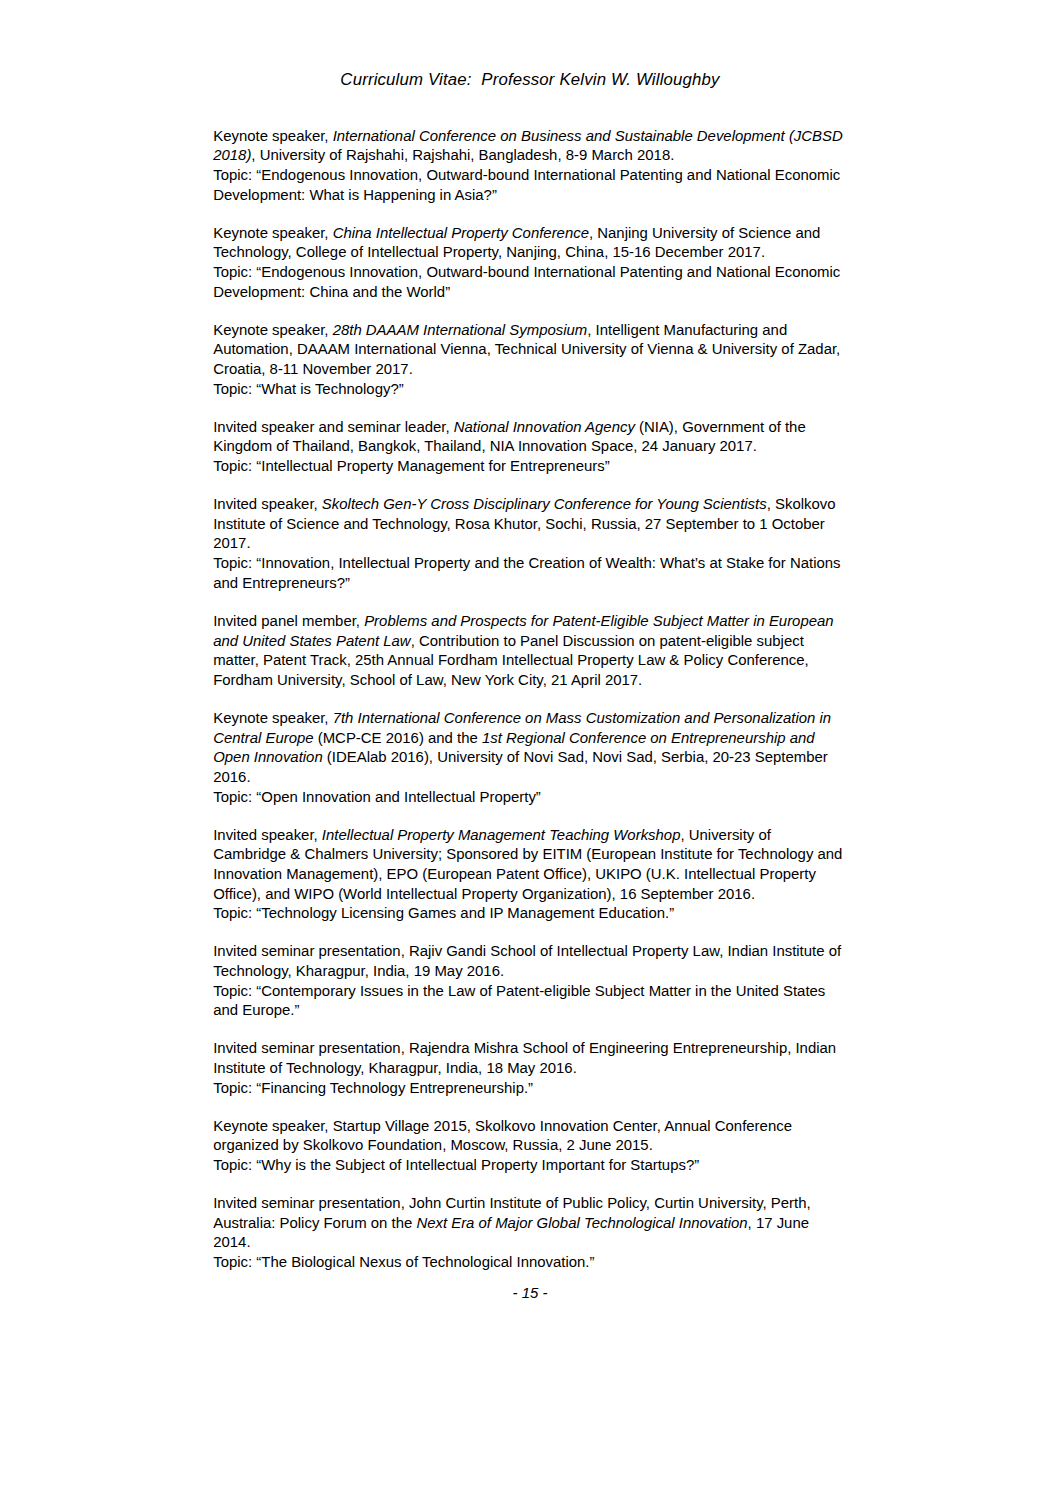Curriculum Vitae: Professor Kelvin W. Willoughby
Keynote speaker, International Conference on Business and Sustainable Development (JCBSD 2018), University of Rajshahi, Rajshahi, Bangladesh, 8-9 March 2018.
Topic: “Endogenous Innovation, Outward-bound International Patenting and National Economic Development: What is Happening in Asia?”
Keynote speaker, China Intellectual Property Conference, Nanjing University of Science and Technology, College of Intellectual Property, Nanjing, China, 15-16 December 2017.
Topic: “Endogenous Innovation, Outward-bound International Patenting and National Economic Development: China and the World”
Keynote speaker, 28th DAAAM International Symposium, Intelligent Manufacturing and Automation, DAAAM International Vienna, Technical University of Vienna & University of Zadar, Croatia, 8-11 November 2017.
Topic: “What is Technology?”
Invited speaker and seminar leader, National Innovation Agency (NIA), Government of the Kingdom of Thailand, Bangkok, Thailand, NIA Innovation Space, 24 January 2017.
Topic: “Intellectual Property Management for Entrepreneurs”
Invited speaker, Skoltech Gen-Y Cross Disciplinary Conference for Young Scientists, Skolkovo Institute of Science and Technology, Rosa Khutor, Sochi, Russia, 27 September to 1 October 2017.
Topic: “Innovation, Intellectual Property and the Creation of Wealth: What’s at Stake for Nations and Entrepreneurs?”
Invited panel member, Problems and Prospects for Patent-Eligible Subject Matter in European and United States Patent Law, Contribution to Panel Discussion on patent-eligible subject matter, Patent Track, 25th Annual Fordham Intellectual Property Law & Policy Conference, Fordham University, School of Law, New York City, 21 April 2017.
Keynote speaker, 7th International Conference on Mass Customization and Personalization in Central Europe (MCP-CE 2016) and the 1st Regional Conference on Entrepreneurship and Open Innovation (IDEAlab 2016), University of Novi Sad, Novi Sad, Serbia, 20-23 September 2016.
Topic: “Open Innovation and Intellectual Property”
Invited speaker, Intellectual Property Management Teaching Workshop, University of Cambridge & Chalmers University; Sponsored by EITIM (European Institute for Technology and Innovation Management), EPO (European Patent Office), UKIPO (U.K. Intellectual Property Office), and WIPO (World Intellectual Property Organization), 16 September 2016.
Topic: “Technology Licensing Games and IP Management Education.”
Invited seminar presentation, Rajiv Gandi School of Intellectual Property Law, Indian Institute of Technology, Kharagpur, India, 19 May 2016.
Topic: “Contemporary Issues in the Law of Patent-eligible Subject Matter in the United States and Europe.”
Invited seminar presentation, Rajendra Mishra School of Engineering Entrepreneurship, Indian Institute of Technology, Kharagpur, India, 18 May 2016.
Topic: “Financing Technology Entrepreneurship.”
Keynote speaker, Startup Village 2015, Skolkovo Innovation Center, Annual Conference organized by Skolkovo Foundation, Moscow, Russia, 2 June 2015.
Topic: “Why is the Subject of Intellectual Property Important for Startups?”
Invited seminar presentation, John Curtin Institute of Public Policy, Curtin University, Perth, Australia: Policy Forum on the Next Era of Major Global Technological Innovation, 17 June 2014.
Topic: “The Biological Nexus of Technological Innovation.”
- 15 -